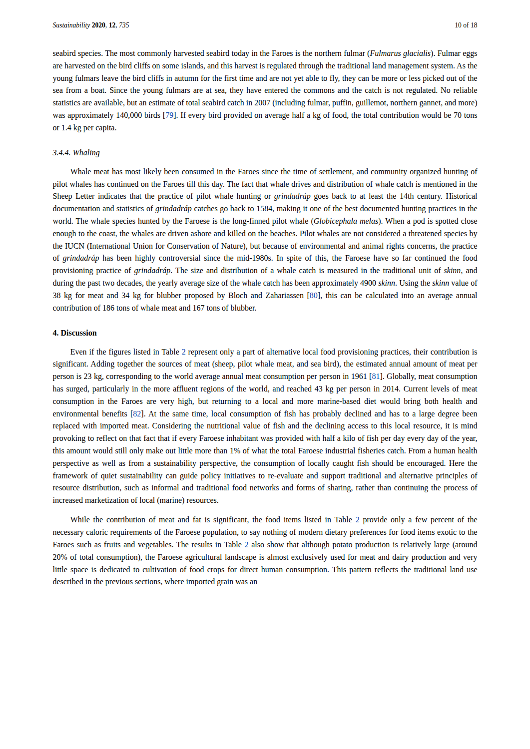Sustainability 2020, 12, 735 10 of 18
seabird species. The most commonly harvested seabird today in the Faroes is the northern fulmar (Fulmarus glacialis). Fulmar eggs are harvested on the bird cliffs on some islands, and this harvest is regulated through the traditional land management system. As the young fulmars leave the bird cliffs in autumn for the first time and are not yet able to fly, they can be more or less picked out of the sea from a boat. Since the young fulmars are at sea, they have entered the commons and the catch is not regulated. No reliable statistics are available, but an estimate of total seabird catch in 2007 (including fulmar, puffin, guillemot, northern gannet, and more) was approximately 140,000 birds [79]. If every bird provided on average half a kg of food, the total contribution would be 70 tons or 1.4 kg per capita.
3.4.4. Whaling
Whale meat has most likely been consumed in the Faroes since the time of settlement, and community organized hunting of pilot whales has continued on the Faroes till this day. The fact that whale drives and distribution of whale catch is mentioned in the Sheep Letter indicates that the practice of pilot whale hunting or grindadráp goes back to at least the 14th century. Historical documentation and statistics of grindadráp catches go back to 1584, making it one of the best documented hunting practices in the world. The whale species hunted by the Faroese is the long-finned pilot whale (Globicephala melas). When a pod is spotted close enough to the coast, the whales are driven ashore and killed on the beaches. Pilot whales are not considered a threatened species by the IUCN (International Union for Conservation of Nature), but because of environmental and animal rights concerns, the practice of grindadráp has been highly controversial since the mid-1980s. In spite of this, the Faroese have so far continued the food provisioning practice of grindadráp. The size and distribution of a whale catch is measured in the traditional unit of skinn, and during the past two decades, the yearly average size of the whale catch has been approximately 4900 skinn. Using the skinn value of 38 kg for meat and 34 kg for blubber proposed by Bloch and Zahariassen [80], this can be calculated into an average annual contribution of 186 tons of whale meat and 167 tons of blubber.
4. Discussion
Even if the figures listed in Table 2 represent only a part of alternative local food provisioning practices, their contribution is significant. Adding together the sources of meat (sheep, pilot whale meat, and sea bird), the estimated annual amount of meat per person is 23 kg, corresponding to the world average annual meat consumption per person in 1961 [81]. Globally, meat consumption has surged, particularly in the more affluent regions of the world, and reached 43 kg per person in 2014. Current levels of meat consumption in the Faroes are very high, but returning to a local and more marine-based diet would bring both health and environmental benefits [82]. At the same time, local consumption of fish has probably declined and has to a large degree been replaced with imported meat. Considering the nutritional value of fish and the declining access to this local resource, it is mind provoking to reflect on that fact that if every Faroese inhabitant was provided with half a kilo of fish per day every day of the year, this amount would still only make out little more than 1% of what the total Faroese industrial fisheries catch. From a human health perspective as well as from a sustainability perspective, the consumption of locally caught fish should be encouraged. Here the framework of quiet sustainability can guide policy initiatives to re-evaluate and support traditional and alternative principles of resource distribution, such as informal and traditional food networks and forms of sharing, rather than continuing the process of increased marketization of local (marine) resources.
While the contribution of meat and fat is significant, the food items listed in Table 2 provide only a few percent of the necessary caloric requirements of the Faroese population, to say nothing of modern dietary preferences for food items exotic to the Faroes such as fruits and vegetables. The results in Table 2 also show that although potato production is relatively large (around 20% of total consumption), the Faroese agricultural landscape is almost exclusively used for meat and dairy production and very little space is dedicated to cultivation of food crops for direct human consumption. This pattern reflects the traditional land use described in the previous sections, where imported grain was an